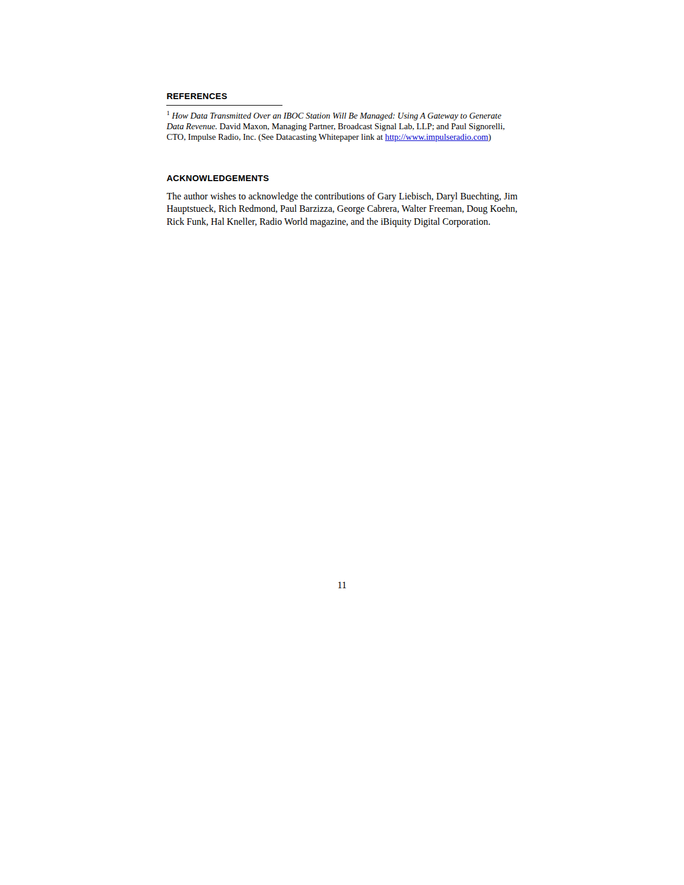REFERENCES
1 How Data Transmitted Over an IBOC Station Will Be Managed: Using A Gateway to Generate Data Revenue. David Maxon, Managing Partner, Broadcast Signal Lab, LLP; and Paul Signorelli, CTO, Impulse Radio, Inc. (See Datacasting Whitepaper link at http://www.impulseradio.com)
ACKNOWLEDGEMENTS
The author wishes to acknowledge the contributions of Gary Liebisch, Daryl Buechting, Jim Hauptstueck, Rich Redmond, Paul Barzizza, George Cabrera, Walter Freeman, Doug Koehn, Rick Funk, Hal Kneller, Radio World magazine, and the iBiquity Digital Corporation.
11